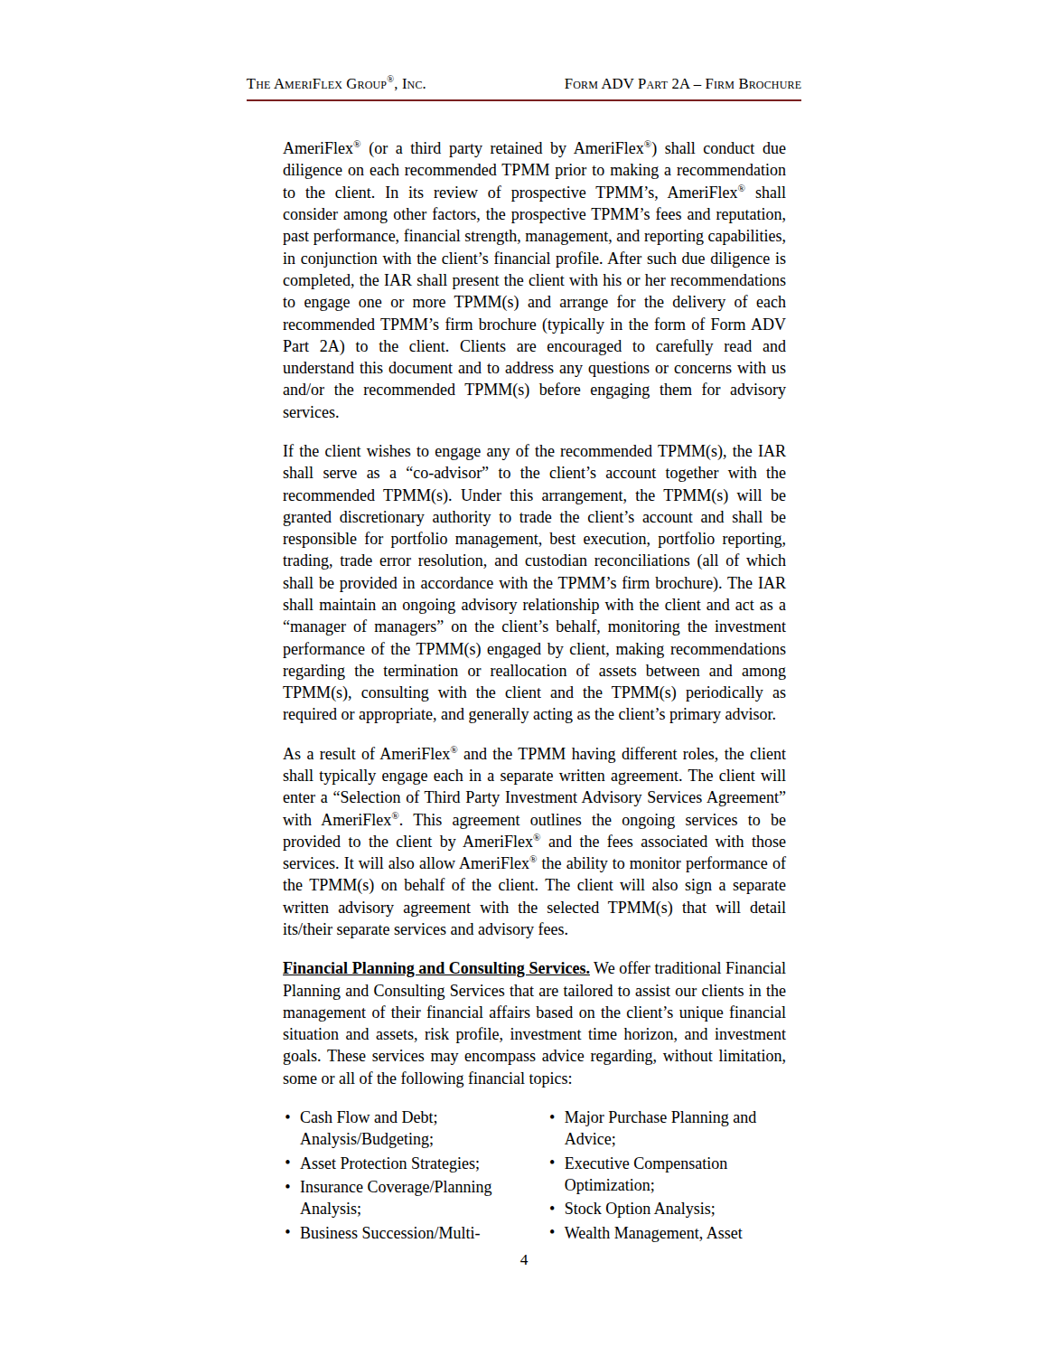The AmeriFlex Group®, Inc. Form ADV Part 2A – Firm Brochure
AmeriFlex® (or a third party retained by AmeriFlex®) shall conduct due diligence on each recommended TPMM prior to making a recommendation to the client. In its review of prospective TPMM’s, AmeriFlex® shall consider among other factors, the prospective TPMM’s fees and reputation, past performance, financial strength, management, and reporting capabilities, in conjunction with the client’s financial profile. After such due diligence is completed, the IAR shall present the client with his or her recommendations to engage one or more TPMM(s) and arrange for the delivery of each recommended TPMM’s firm brochure (typically in the form of Form ADV Part 2A) to the client. Clients are encouraged to carefully read and understand this document and to address any questions or concerns with us and/or the recommended TPMM(s) before engaging them for advisory services.
If the client wishes to engage any of the recommended TPMM(s), the IAR shall serve as a “co-advisor” to the client’s account together with the recommended TPMM(s). Under this arrangement, the TPMM(s) will be granted discretionary authority to trade the client’s account and shall be responsible for portfolio management, best execution, portfolio reporting, trading, trade error resolution, and custodian reconciliations (all of which shall be provided in accordance with the TPMM’s firm brochure). The IAR shall maintain an ongoing advisory relationship with the client and act as a “manager of managers” on the client’s behalf, monitoring the investment performance of the TPMM(s) engaged by client, making recommendations regarding the termination or reallocation of assets between and among TPMM(s), consulting with the client and the TPMM(s) periodically as required or appropriate, and generally acting as the client’s primary advisor.
As a result of AmeriFlex® and the TPMM having different roles, the client shall typically engage each in a separate written agreement. The client will enter a “Selection of Third Party Investment Advisory Services Agreement” with AmeriFlex®. This agreement outlines the ongoing services to be provided to the client by AmeriFlex® and the fees associated with those services. It will also allow AmeriFlex® the ability to monitor performance of the TPMM(s) on behalf of the client. The client will also sign a separate written advisory agreement with the selected TPMM(s) that will detail its/their separate services and advisory fees.
Financial Planning and Consulting Services. We offer traditional Financial Planning and Consulting Services that are tailored to assist our clients in the management of their financial affairs based on the client’s unique financial situation and assets, risk profile, investment time horizon, and investment goals. These services may encompass advice regarding, without limitation, some or all of the following financial topics:
Cash Flow and Debt;Analysis/Budgeting;
Asset Protection Strategies;
Insurance Coverage/Planning Analysis;
Business Succession/Multi-
Major Purchase Planning and Advice;
Executive CompensationOptimization;
Stock Option Analysis;
Wealth Management, Asset
4